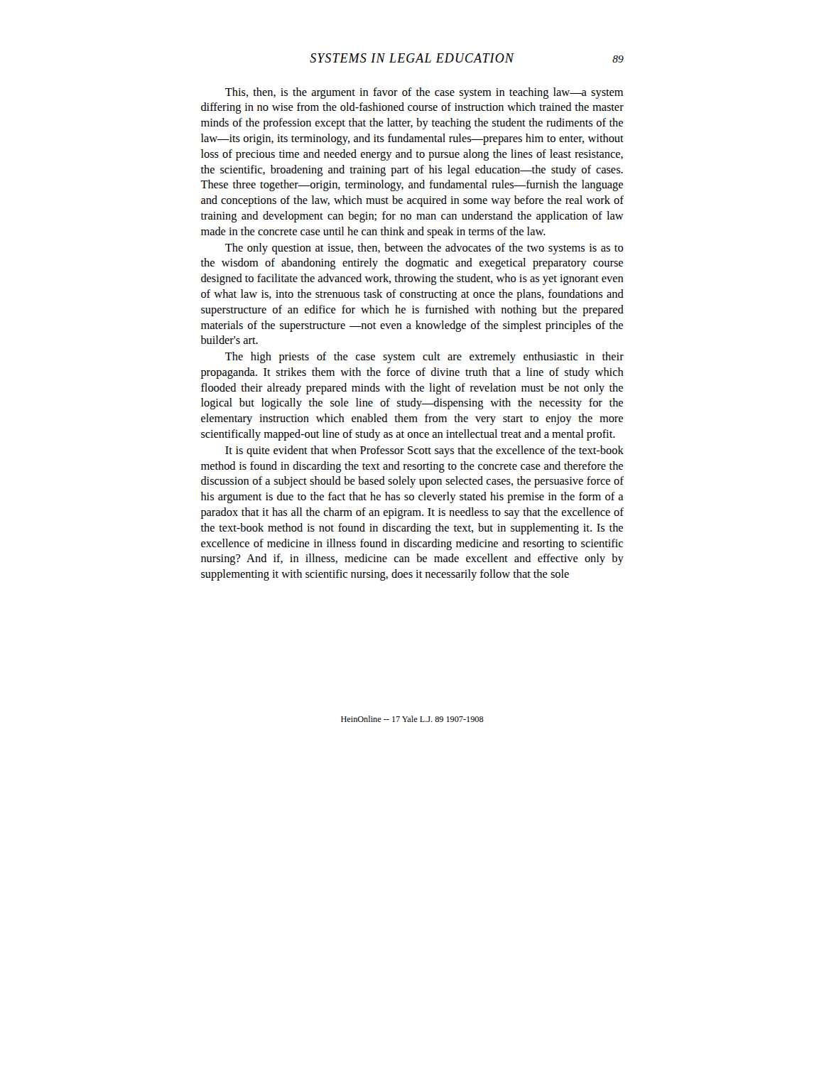SYSTEMS IN LEGAL EDUCATION 89
This, then, is the argument in favor of the case system in teaching law—a system differing in no wise from the old-fashioned course of instruction which trained the master minds of the profession except that the latter, by teaching the student the rudiments of the law—its origin, its terminology, and its fundamental rules—prepares him to enter, without loss of precious time and needed energy and to pursue along the lines of least resistance, the scientific, broadening and training part of his legal education—the study of cases. These three together—origin, terminology, and fundamental rules—furnish the language and conceptions of the law, which must be acquired in some way before the real work of training and development can begin; for no man can understand the application of law made in the concrete case until he can think and speak in terms of the law.
The only question at issue, then, between the advocates of the two systems is as to the wisdom of abandoning entirely the dogmatic and exegetical preparatory course designed to facilitate the advanced work, throwing the student, who is as yet ignorant even of what law is, into the strenuous task of constructing at once the plans, foundations and superstructure of an edifice for which he is furnished with nothing but the prepared materials of the superstructure —not even a knowledge of the simplest principles of the builder's art.
The high priests of the case system cult are extremely enthusiastic in their propaganda. It strikes them with the force of divine truth that a line of study which flooded their already prepared minds with the light of revelation must be not only the logical but logically the sole line of study—dispensing with the necessity for the elementary instruction which enabled them from the very start to enjoy the more scientifically mapped-out line of study as at once an intellectual treat and a mental profit.
It is quite evident that when Professor Scott says that the excellence of the text-book method is found in discarding the text and resorting to the concrete case and therefore the discussion of a subject should be based solely upon selected cases, the persuasive force of his argument is due to the fact that he has so cleverly stated his premise in the form of a paradox that it has all the charm of an epigram. It is needless to say that the excellence of the text-book method is not found in discarding the text, but in supplementing it. Is the excellence of medicine in illness found in discarding medicine and resorting to scientific nursing? And if, in illness, medicine can be made excellent and effective only by supplementing it with scientific nursing, does it necessarily follow that the sole
HeinOnline -- 17 Yale L.J. 89 1907-1908